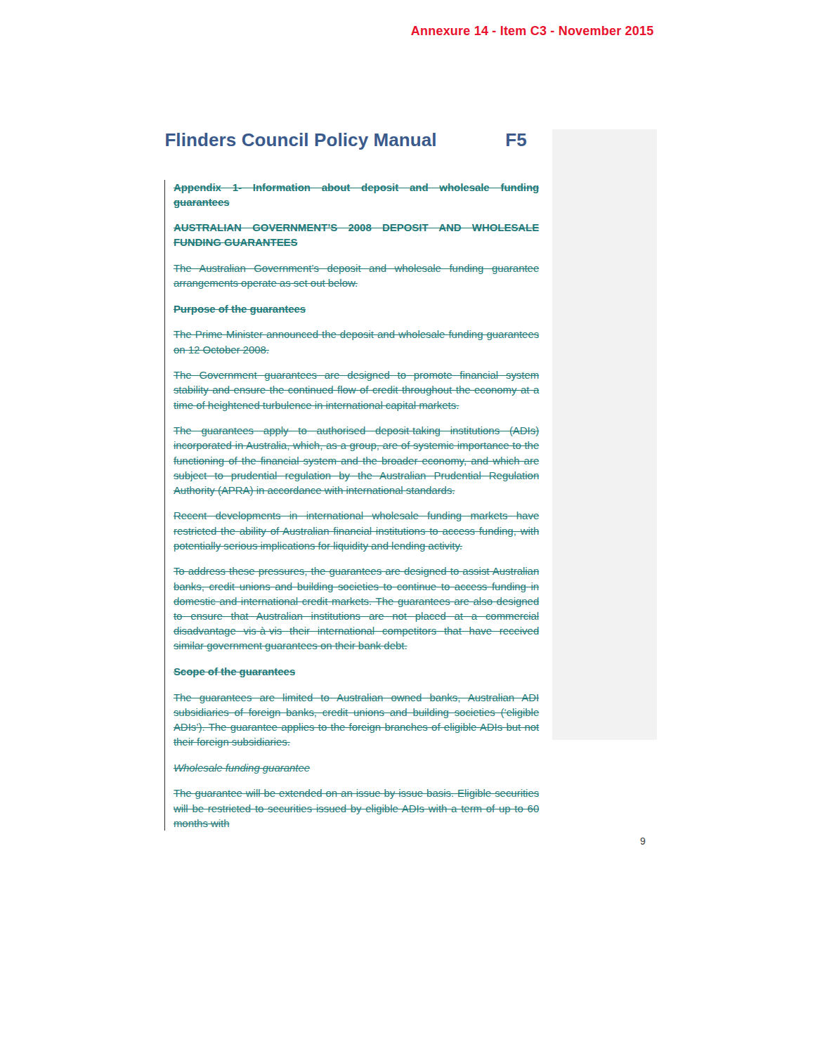Annexure 14 - Item C3 - November 2015
Flinders Council Policy Manual F5
Appendix 1- Information about deposit and wholesale funding guarantees
AUSTRALIAN GOVERNMENT’S 2008 DEPOSIT AND WHOLESALE FUNDING GUARANTEES
The Australian Government’s deposit and wholesale funding guarantee arrangements operate as set out below.
Purpose of the guarantees
The Prime Minister announced the deposit and wholesale funding guarantees on 12 October 2008.
The Government guarantees are designed to promote financial system stability and ensure the continued flow of credit throughout the economy at a time of heightened turbulence in international capital markets.
The guarantees apply to authorised deposit-taking institutions (ADIs) incorporated in Australia, which, as a group, are of systemic importance to the functioning of the financial system and the broader economy, and which are subject to prudential regulation by the Australian Prudential Regulation Authority (APRA) in accordance with international standards.
Recent developments in international wholesale funding markets have restricted the ability of Australian financial institutions to access funding, with potentially serious implications for liquidity and lending activity.
To address these pressures, the guarantees are designed to assist Australian banks, credit unions and building societies to continue to access funding in domestic and international credit markets. The guarantees are also designed to ensure that Australian institutions are not placed at a commercial disadvantage vis-à-vis their international competitors that have received similar government guarantees on their bank debt.
Scope of the guarantees
The guarantees are limited to Australian owned banks, Australian ADI subsidiaries of foreign banks, credit unions and building societies (‘eligible ADIs’). The guarantee applies to the foreign branches of eligible ADIs but not their foreign subsidiaries.
Wholesale funding guarantee
The guarantee will be extended on an issue by issue basis. Eligible securities will be restricted to securities issued by eligible ADIs with a term of up to 60 months with
9